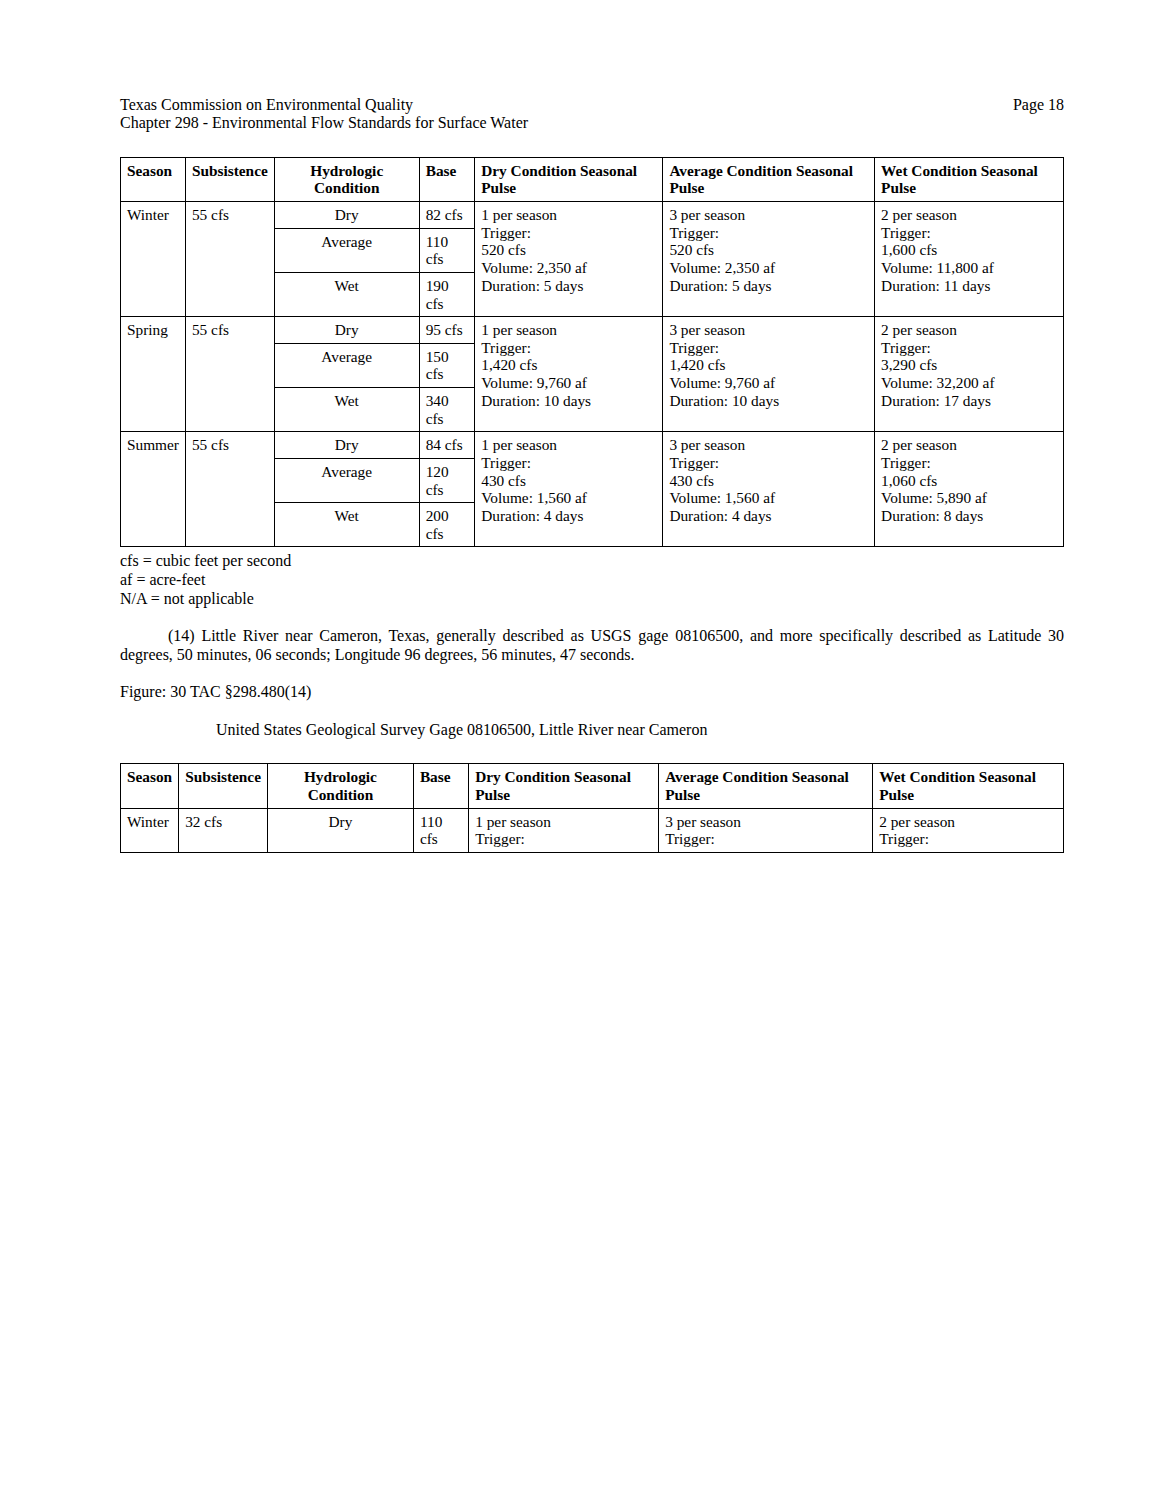Texas Commission on Environmental Quality
Chapter 298 - Environmental Flow Standards for Surface Water
Page 18
| Season | Subsistence | Hydrologic Condition | Base | Dry Condition Seasonal Pulse | Average Condition Seasonal Pulse | Wet Condition Seasonal Pulse |
| --- | --- | --- | --- | --- | --- | --- |
| Winter | 55 cfs | Dry | 82 cfs | 1 per season Trigger: 520 cfs Volume: 2,350 af Duration: 5 days | 3 per season Trigger: 520 cfs Volume: 2,350 af Duration: 5 days | 2 per season Trigger: 1,600 cfs Volume: 11,800 af Duration: 11 days |
| Average | 110 cfs |
| Wet | 190 cfs |
| Spring | 55 cfs | Dry | 95 cfs | 1 per season Trigger: 1,420 cfs Volume: 9,760 af Duration: 10 days | 3 per season Trigger: 1,420 cfs Volume: 9,760 af Duration: 10 days | 2 per season Trigger: 3,290 cfs Volume: 32,200 af Duration: 17 days |
| Average | 150 cfs |
| Wet | 340 cfs |
| Summer | 55 cfs | Dry | 84 cfs | 1 per season Trigger: 430 cfs Volume: 1,560 af Duration: 4 days | 3 per season Trigger: 430 cfs Volume: 1,560 af Duration: 4 days | 2 per season Trigger: 1,060 cfs Volume: 5,890 af Duration: 8 days |
| Average | 120 cfs |
| Wet | 200 cfs |
cfs = cubic feet per second
af = acre-feet
N/A = not applicable
(14) Little River near Cameron, Texas, generally described as USGS gage 08106500, and more specifically described as Latitude 30 degrees, 50 minutes, 06 seconds; Longitude 96 degrees, 56 minutes, 47 seconds.
Figure: 30 TAC §298.480(14)
United States Geological Survey Gage 08106500, Little River near Cameron
| Season | Subsistence | Hydrologic Condition | Base | Dry Condition Seasonal Pulse | Average Condition Seasonal Pulse | Wet Condition Seasonal Pulse |
| --- | --- | --- | --- | --- | --- | --- |
| Winter | 32 cfs | Dry | 110 cfs | 1 per season Trigger: | 3 per season Trigger: | 2 per season Trigger: |